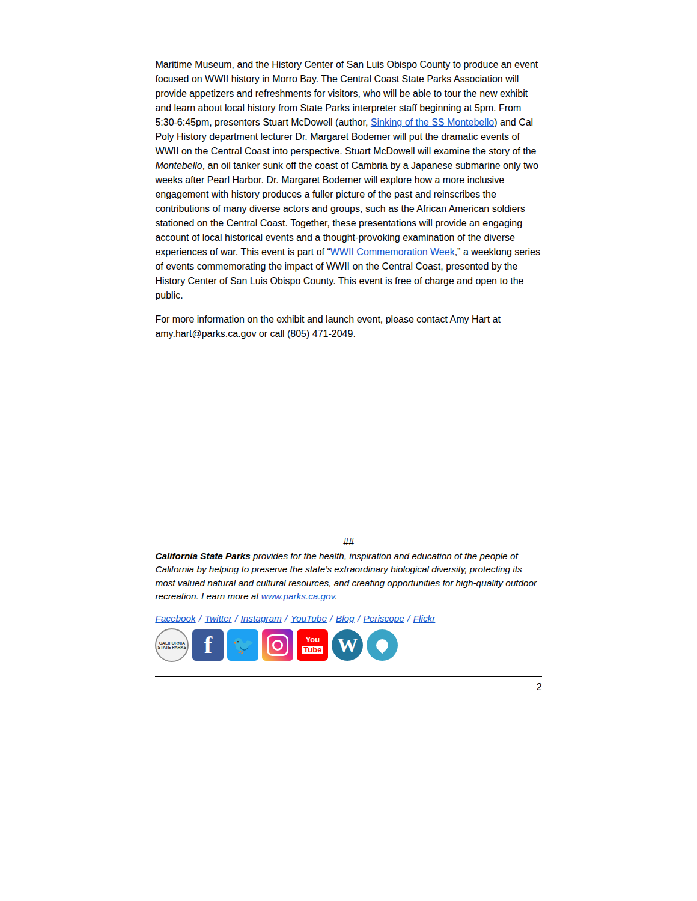Maritime Museum, and the History Center of San Luis Obispo County to produce an event focused on WWII history in Morro Bay. The Central Coast State Parks Association will provide appetizers and refreshments for visitors, who will be able to tour the new exhibit and learn about local history from State Parks interpreter staff beginning at 5pm. From 5:30-6:45pm, presenters Stuart McDowell (author, Sinking of the SS Montebello) and Cal Poly History department lecturer Dr. Margaret Bodemer will put the dramatic events of WWII on the Central Coast into perspective. Stuart McDowell will examine the story of the Montebello, an oil tanker sunk off the coast of Cambria by a Japanese submarine only two weeks after Pearl Harbor. Dr. Margaret Bodemer will explore how a more inclusive engagement with history produces a fuller picture of the past and reinscribes the contributions of many diverse actors and groups, such as the African American soldiers stationed on the Central Coast. Together, these presentations will provide an engaging account of local historical events and a thought-provoking examination of the diverse experiences of war. This event is part of “WWII Commemoration Week,” a weeklong series of events commemorating the impact of WWII on the Central Coast, presented by the History Center of San Luis Obispo County. This event is free of charge and open to the public.
For more information on the exhibit and launch event, please contact Amy Hart at amy.hart@parks.ca.gov or call (805) 471-2049.
##
California State Parks provides for the health, inspiration and education of the people of California by helping to preserve the state’s extraordinary biological diversity, protecting its most valued natural and cultural resources, and creating opportunities for high-quality outdoor recreation. Learn more at www.parks.ca.gov.
Facebook/Twitter/Instagram/YouTube/Blog/Periscope/Flickr
CALIFORNIA
STATE PARKS f 🐦 You
Tube W
2